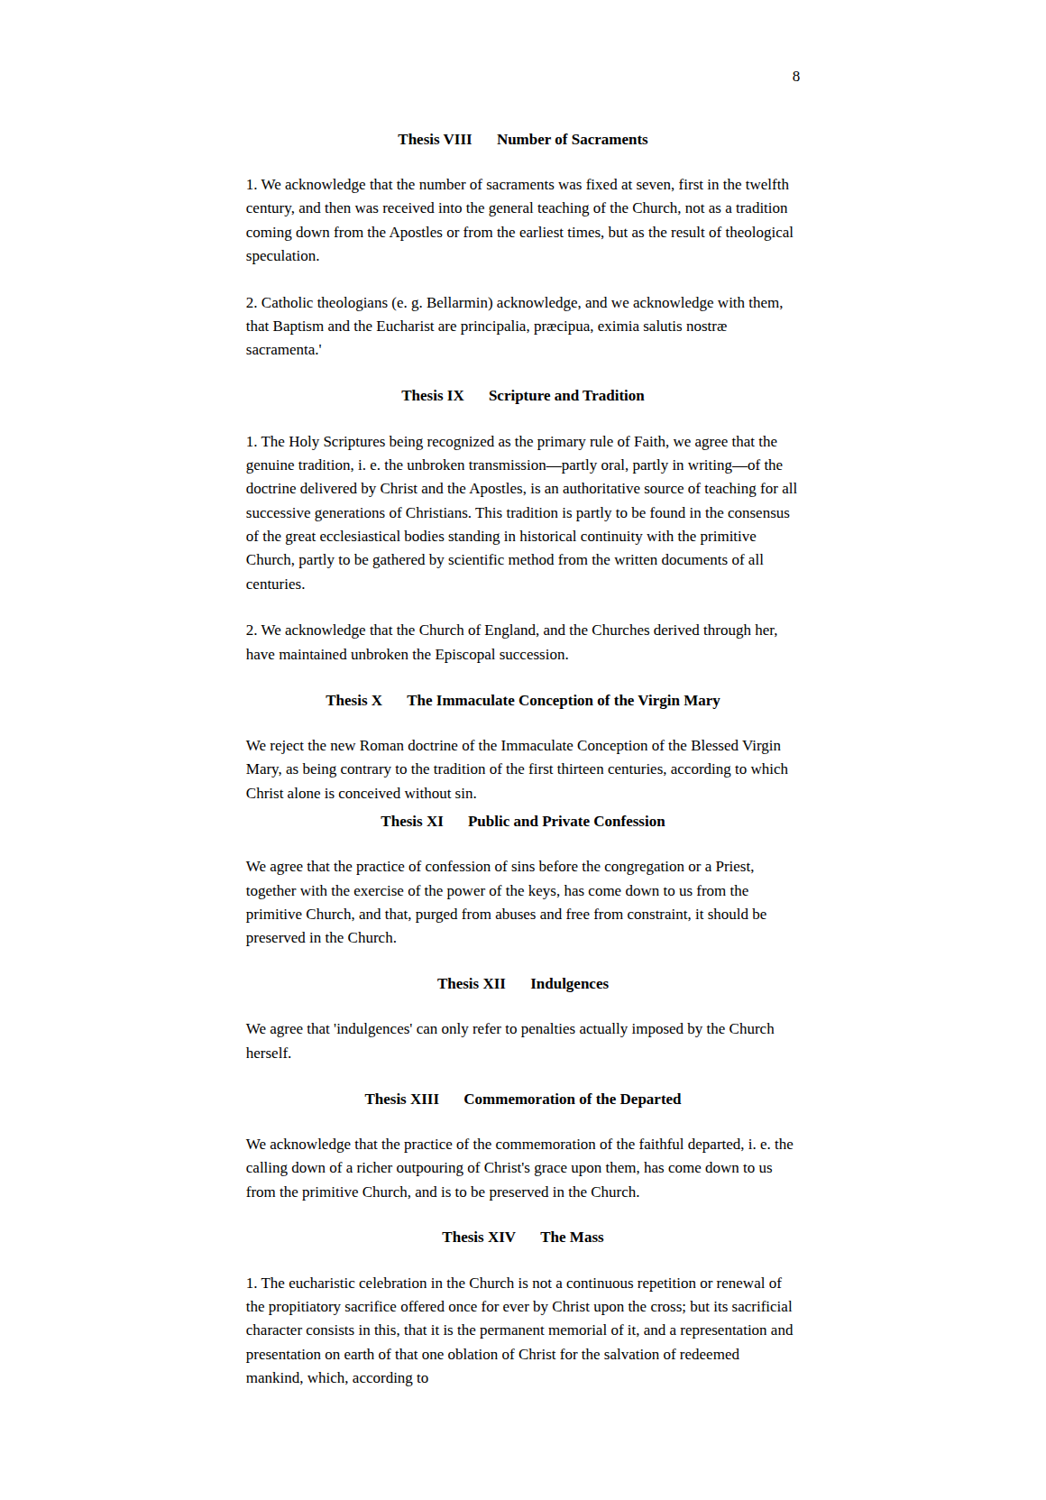8
Thesis VIII Number of Sacraments
1. We acknowledge that the number of sacraments was fixed at seven, first in the twelfth century, and then was received into the general teaching of the Church, not as a tradition coming down from the Apostles or from the earliest times, but as the result of theological speculation.
2. Catholic theologians (e. g. Bellarmin) acknowledge, and we acknowledge with them, that Baptism and the Eucharist are principalia, præcipua, eximia salutis nostræ sacramenta.'
Thesis IX Scripture and Tradition
1. The Holy Scriptures being recognized as the primary rule of Faith, we agree that the genuine tradition, i. e. the unbroken transmission—partly oral, partly in writing—of the doctrine delivered by Christ and the Apostles, is an authoritative source of teaching for all successive generations of Christians. This tradition is partly to be found in the consensus of the great ecclesiastical bodies standing in historical continuity with the primitive Church, partly to be gathered by scientific method from the written documents of all centuries.
2. We acknowledge that the Church of England, and the Churches derived through her, have maintained unbroken the Episcopal succession.
Thesis X The Immaculate Conception of the Virgin Mary
We reject the new Roman doctrine of the Immaculate Conception of the Blessed Virgin Mary, as being contrary to the tradition of the first thirteen centuries, according to which Christ alone is conceived without sin.
Thesis XI Public and Private Confession
We agree that the practice of confession of sins before the congregation or a Priest, together with the exercise of the power of the keys, has come down to us from the primitive Church, and that, purged from abuses and free from constraint, it should be preserved in the Church.
Thesis XII Indulgences
We agree that 'indulgences' can only refer to penalties actually imposed by the Church herself.
Thesis XIII Commemoration of the Departed
We acknowledge that the practice of the commemoration of the faithful departed, i. e. the calling down of a richer outpouring of Christ's grace upon them, has come down to us from the primitive Church, and is to be preserved in the Church.
Thesis XIV The Mass
1. The eucharistic celebration in the Church is not a continuous repetition or renewal of the propitiatory sacrifice offered once for ever by Christ upon the cross; but its sacrificial character consists in this, that it is the permanent memorial of it, and a representation and presentation on earth of that one oblation of Christ for the salvation of redeemed mankind, which, according to